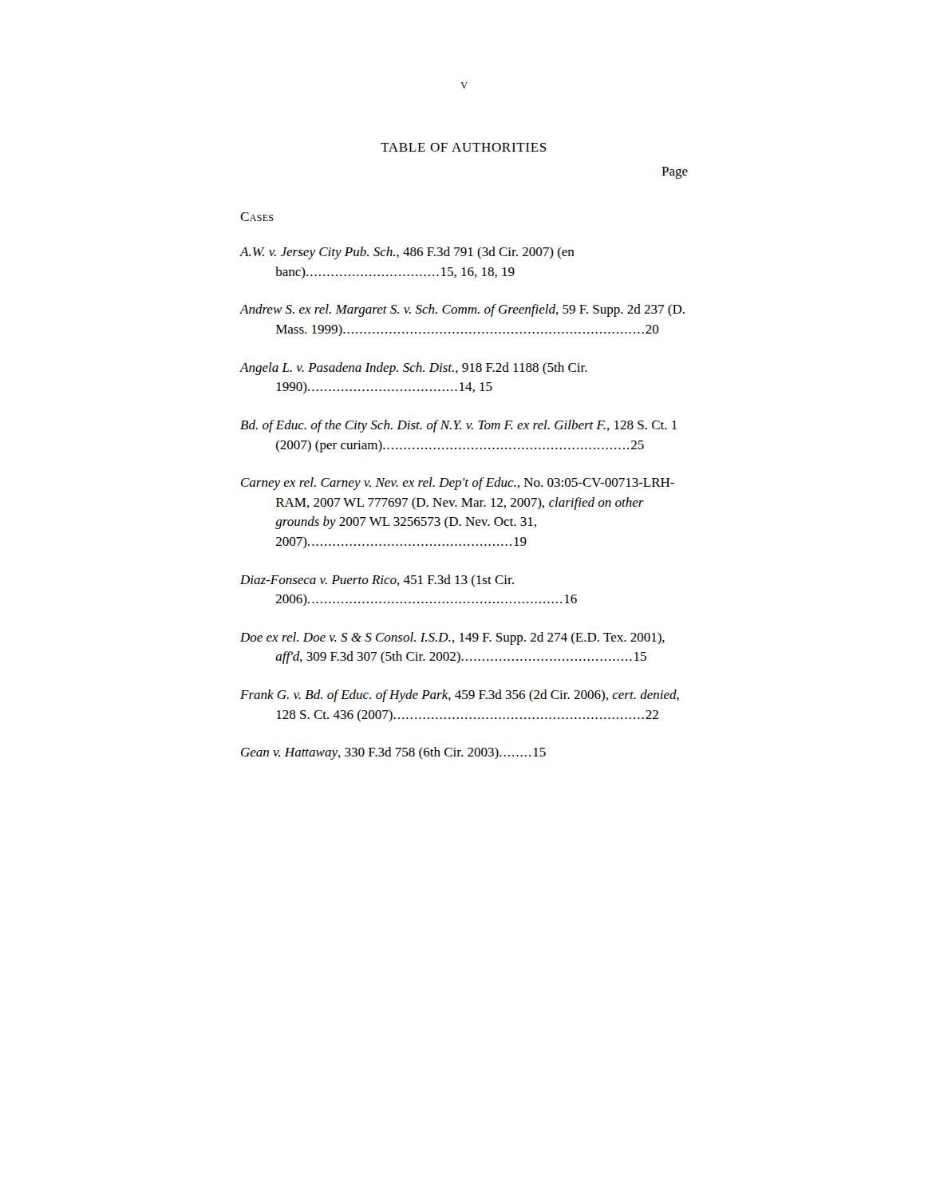v
TABLE OF AUTHORITIES
Page
Cases
A.W. v. Jersey City Pub. Sch., 486 F.3d 791 (3d Cir. 2007) (en banc)................................ 15, 16, 18, 19
Andrew S. ex rel. Margaret S. v. Sch. Comm. of Greenfield, 59 F. Supp. 2d 237 (D. Mass. 1999)........................................................................ 20
Angela L. v. Pasadena Indep. Sch. Dist., 918 F.2d 1188 (5th Cir. 1990).................................... 14, 15
Bd. of Educ. of the City Sch. Dist. of N.Y. v. Tom F. ex rel. Gilbert F., 128 S. Ct. 1 (2007) (per curiam)........................................................... 25
Carney ex rel. Carney v. Nev. ex rel. Dep't of Educ., No. 03:05-CV-00713-LRH-RAM, 2007 WL 777697 (D. Nev. Mar. 12, 2007), clarified on other grounds by 2007 WL 3256573 (D. Nev. Oct. 31, 2007)................................................. 19
Diaz-Fonseca v. Puerto Rico, 451 F.3d 13 (1st Cir. 2006)............................................................. 16
Doe ex rel. Doe v. S & S Consol. I.S.D., 149 F. Supp. 2d 274 (E.D. Tex. 2001), aff'd, 309 F.3d 307 (5th Cir. 2002)......................................... 15
Frank G. v. Bd. of Educ. of Hyde Park, 459 F.3d 356 (2d Cir. 2006), cert. denied, 128 S. Ct. 436 (2007)............................................................ 22
Gean v. Hattaway, 330 F.3d 758 (6th Cir. 2003)........ 15